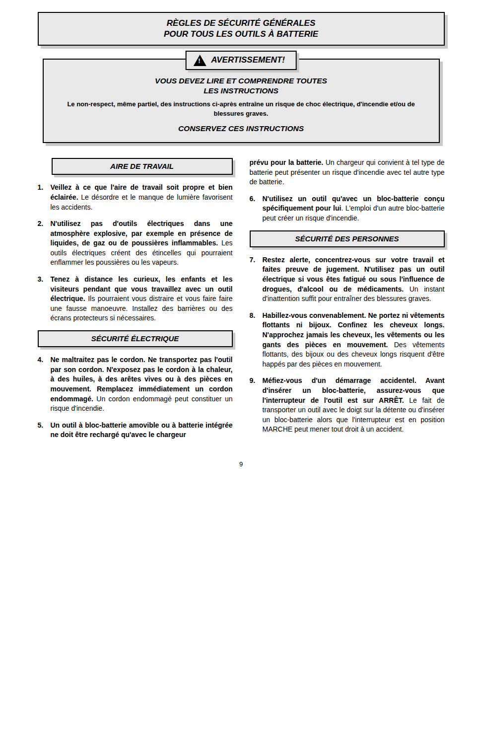RÈGLES DE SÉCURITÉ GÉNÉRALES
POUR TOUS LES OUTILS À BATTERIE
AVERTISSEMENT!
VOUS DEVEZ LIRE ET COMPRENDRE TOUTES
LES INSTRUCTIONS
Le non-respect, même partiel, des instructions ci-après entraîne un risque de choc électrique, d'incendie et/ou de blessures graves.
CONSERVEZ CES INSTRUCTIONS
AIRE DE TRAVAIL
1. Veillez à ce que l'aire de travail soit propre et bien éclairée. Le désordre et le manque de lumière favorisent les accidents.
2. N'utilisez pas d'outils électriques dans une atmosphère explosive, par exemple en présence de liquides, de gaz ou de poussières inflammables. Les outils électriques créent des étincelles qui pourraient enflammer les poussières ou les vapeurs.
3. Tenez à distance les curieux, les enfants et les visiteurs pendant que vous travaillez avec un outil électrique. Ils pourraient vous distraire et vous faire faire une fausse manoeuvre. Installez des barrières ou des écrans protecteurs si nécessaires.
SÉCURITÉ ÉLECTRIQUE
4. Ne maltraitez pas le cordon. Ne transportez pas l'outil par son cordon. N'exposez pas le cordon à la chaleur, à des huiles, à des arêtes vives ou à des pièces en mouvement. Remplacez immédiatement un cordon endommagé. Un cordon endommagé peut constituer un risque d'incendie.
5. Un outil à bloc-batterie amovible ou à batterie intégrée ne doit être rechargé qu'avec le chargeur
prévu pour la batterie. Un chargeur qui convient à tel type de batterie peut présenter un risque d'incendie avec tel autre type de batterie.
6. N'utilisez un outil qu'avec un bloc-batterie conçu spécifiquement pour lui. L'emploi d'un autre bloc-batterie peut créer un risque d'incendie.
SÉCURITÉ DES PERSONNES
7. Restez alerte, concentrez-vous sur votre travail et faites preuve de jugement. N'utilisez pas un outil électrique si vous êtes fatigué ou sous l'influence de drogues, d'alcool ou de médicaments. Un instant d'inattention suffit pour entraîner des blessures graves.
8. Habillez-vous convenablement. Ne portez ni vêtements flottants ni bijoux. Confinez les cheveux longs. N'approchez jamais les cheveux, les vêtements ou les gants des pièces en mouvement. Des vêtements flottants, des bijoux ou des cheveux longs risquent d'être happés par des pièces en mouvement.
9. Méfiez-vous d'un démarrage accidentel. Avant d'insérer un bloc-batterie, assurez-vous que l'interrupteur de l'outil est sur ARRÊT. Le fait de transporter un outil avec le doigt sur la détente ou d'insérer un bloc-batterie alors que l'interrupteur est en position MARCHE peut mener tout droit à un accident.
9